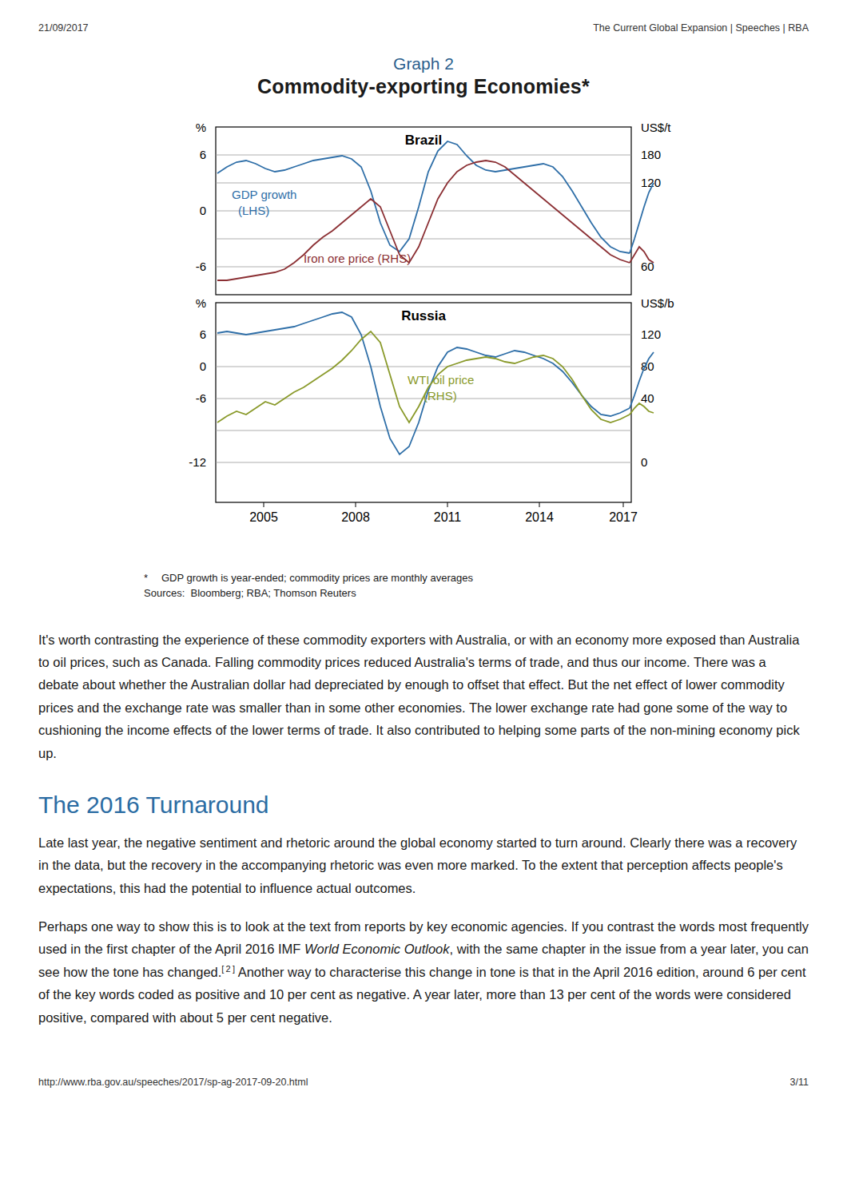21/09/2017
The Current Global Expansion | Speeches | RBA
Graph 2
Commodity-exporting Economies*
% 6 0 -6 US$/t 180 120 60 Brazil GDP growth (LHS) Iron ore price (RHS) % 6 0 -6 -12 US$/b 120 80 40 0 Russia WTI oil price (RHS) 2005 2008 2011 2014 2017
*GDP growth is year-ended; commodity prices are monthly averages
Sources: Bloomberg; RBA; Thomson Reuters
It's worth contrasting the experience of these commodity exporters with Australia, or with an economy more exposed than Australia to oil prices, such as Canada. Falling commodity prices reduced Australia's terms of trade, and thus our income. There was a debate about whether the Australian dollar had depreciated by enough to offset that effect. But the net effect of lower commodity prices and the exchange rate was smaller than in some other economies. The lower exchange rate had gone some of the way to cushioning the income effects of the lower terms of trade. It also contributed to helping some parts of the non-mining economy pick up.
The 2016 Turnaround
Late last year, the negative sentiment and rhetoric around the global economy started to turn around. Clearly there was a recovery in the data, but the recovery in the accompanying rhetoric was even more marked. To the extent that perception affects people's expectations, this had the potential to influence actual outcomes.
Perhaps one way to show this is to look at the text from reports by key economic agencies. If you contrast the words most frequently used in the first chapter of the April 2016 IMF World Economic Outlook, with the same chapter in the issue from a year later, you can see how the tone has changed.[ 2 ] Another way to characterise this change in tone is that in the April 2016 edition, around 6 per cent of the key words coded as positive and 10 per cent as negative. A year later, more than 13 per cent of the words were considered positive, compared with about 5 per cent negative.
http://www.rba.gov.au/speeches/2017/sp-ag-2017-09-20.html
3/11